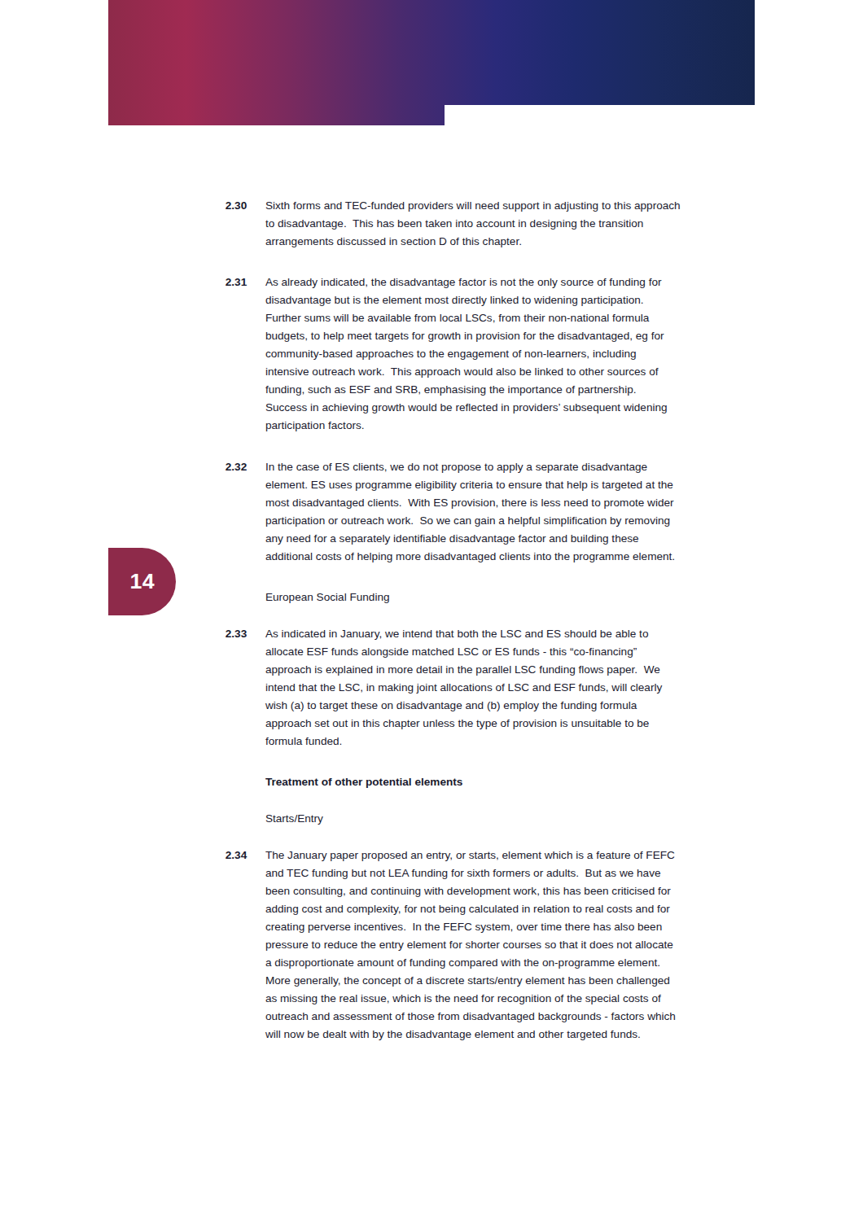14
2.30
Sixth forms and TEC-funded providers will need support in adjusting to this approach to disadvantage. This has been taken into account in designing the transition arrangements discussed in section D of this chapter.
2.31
As already indicated, the disadvantage factor is not the only source of funding for disadvantage but is the element most directly linked to widening participation. Further sums will be available from local LSCs, from their non-national formula budgets, to help meet targets for growth in provision for the disadvantaged, eg for community-based approaches to the engagement of non-learners, including intensive outreach work. This approach would also be linked to other sources of funding, such as ESF and SRB, emphasising the importance of partnership. Success in achieving growth would be reflected in providers’ subsequent widening participation factors.
2.32
In the case of ES clients, we do not propose to apply a separate disadvantage element. ES uses programme eligibility criteria to ensure that help is targeted at the most disadvantaged clients. With ES provision, there is less need to promote wider participation or outreach work. So we can gain a helpful simplification by removing any need for a separately identifiable disadvantage factor and building these additional costs of helping more disadvantaged clients into the programme element.
European Social Funding
2.33
As indicated in January, we intend that both the LSC and ES should be able to allocate ESF funds alongside matched LSC or ES funds - this “co-financing” approach is explained in more detail in the parallel LSC funding flows paper. We intend that the LSC, in making joint allocations of LSC and ESF funds, will clearly wish (a) to target these on disadvantage and (b) employ the funding formula approach set out in this chapter unless the type of provision is unsuitable to be formula funded.
Treatment of other potential elements
Starts/Entry
2.34
The January paper proposed an entry, or starts, element which is a feature of FEFC and TEC funding but not LEA funding for sixth formers or adults. But as we have been consulting, and continuing with development work, this has been criticised for adding cost and complexity, for not being calculated in relation to real costs and for creating perverse incentives. In the FEFC system, over time there has also been pressure to reduce the entry element for shorter courses so that it does not allocate a disproportionate amount of funding compared with the on-programme element. More generally, the concept of a discrete starts/entry element has been challenged as missing the real issue, which is the need for recognition of the special costs of outreach and assessment of those from disadvantaged backgrounds - factors which will now be dealt with by the disadvantage element and other targeted funds.